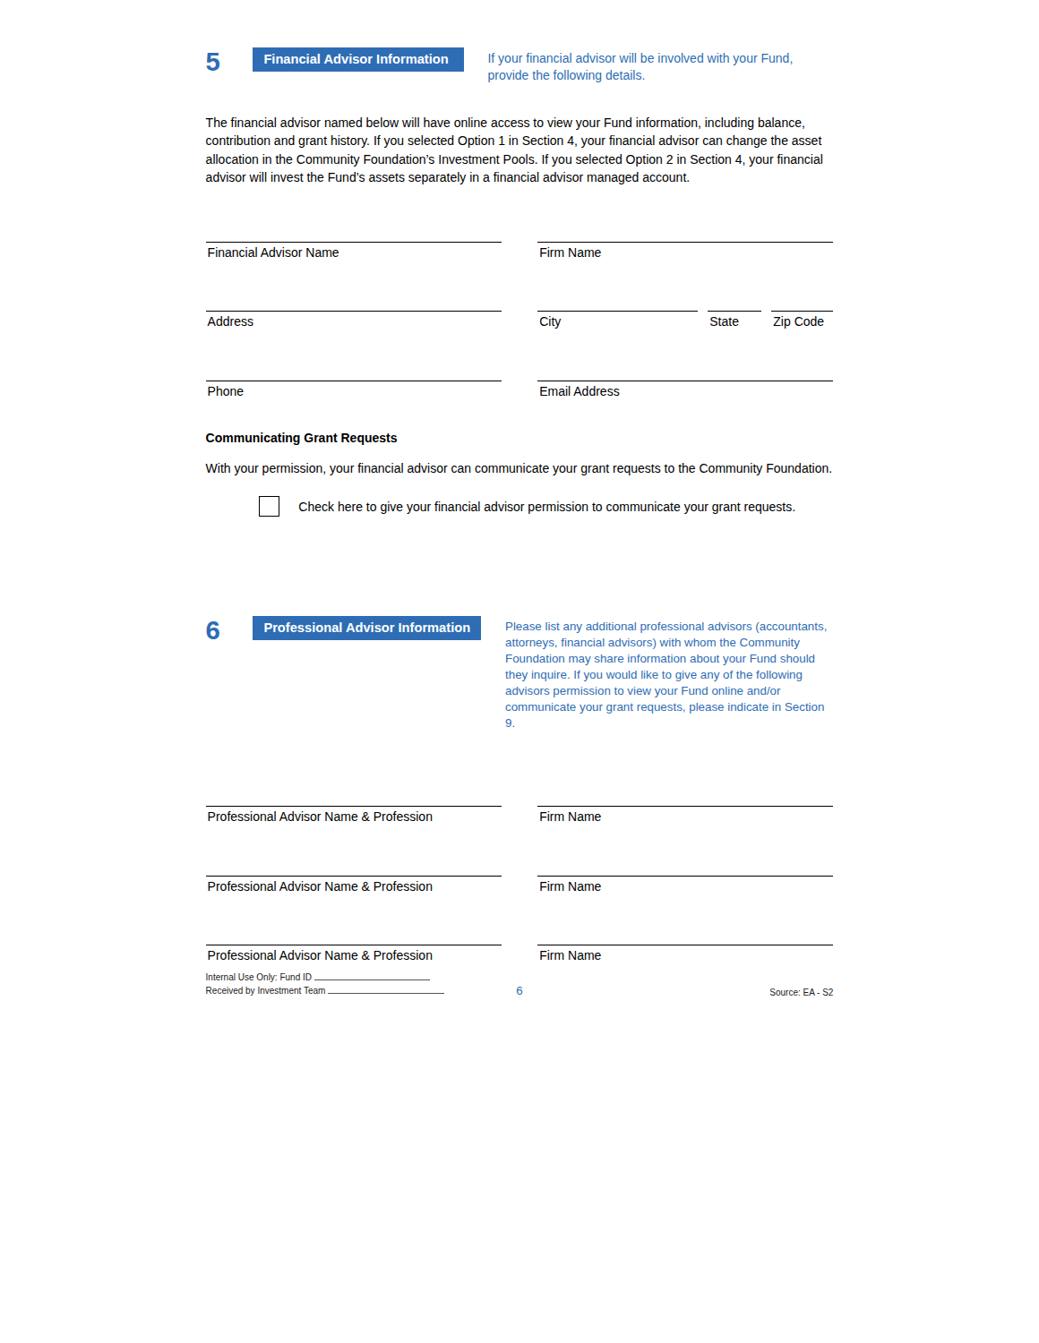5
Financial Advisor Information
If your financial advisor will be involved with your Fund, provide the following details.
The financial advisor named below will have online access to view your Fund information, including balance, contribution and grant history. If you selected Option 1 in Section 4, your financial advisor can change the asset allocation in the Community Foundation’s Investment Pools. If you selected Option 2 in Section 4, your financial advisor will invest the Fund’s assets separately in a financial advisor managed account.
Financial Advisor Name
Firm Name
Address
City
State
Zip Code
Phone
Email Address
Communicating Grant Requests
With your permission, your financial advisor can communicate your grant requests to the Community Foundation.
Check here to give your financial advisor permission to communicate your grant requests.
6
Professional Advisor Information
Please list any additional professional advisors (accountants, attorneys, financial advisors) with whom the Community Foundation may share information about your Fund should they inquire. If you would like to give any of the following advisors permission to view your Fund online and/or communicate your grant requests, please indicate in Section 9.
Professional Advisor Name & Profession
Firm Name
Professional Advisor Name & Profession
Firm Name
Professional Advisor Name & Profession
Firm Name
Internal Use Only: Fund ID
Received by Investment Team
6
Source: EA - S2